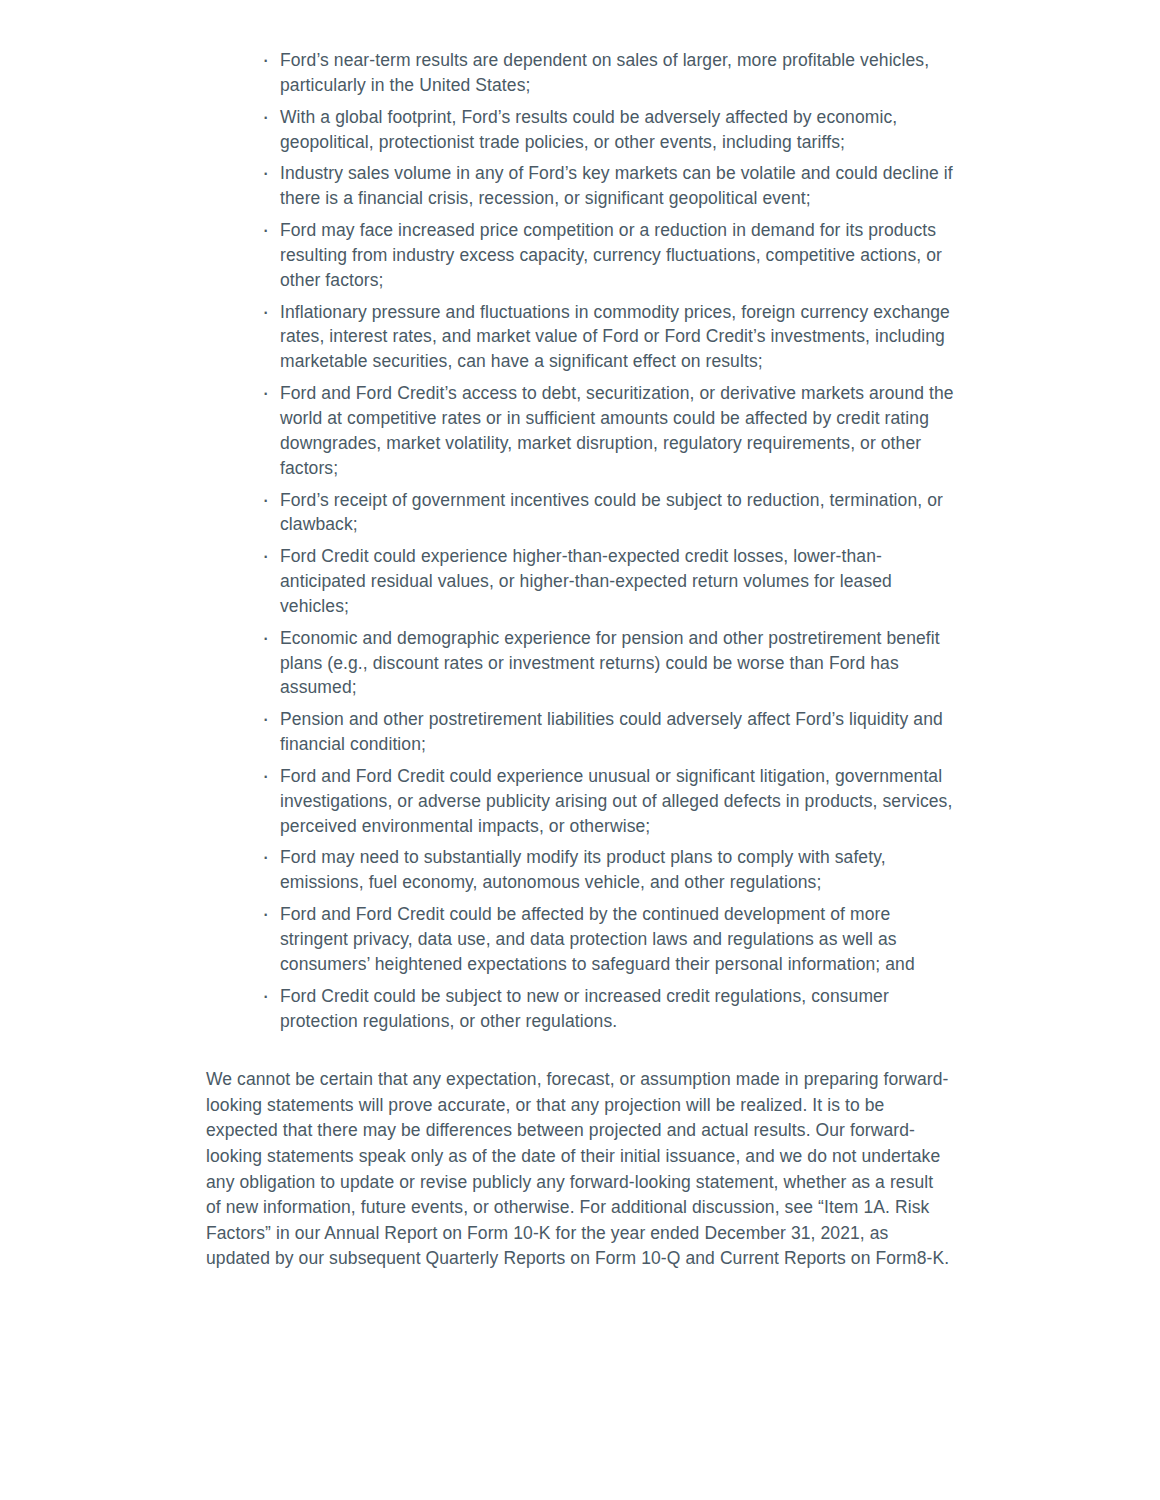Ford’s near-term results are dependent on sales of larger, more profitable vehicles, particularly in the United States;
With a global footprint, Ford’s results could be adversely affected by economic, geopolitical, protectionist trade policies, or other events, including tariffs;
Industry sales volume in any of Ford’s key markets can be volatile and could decline if there is a financial crisis, recession, or significant geopolitical event;
Ford may face increased price competition or a reduction in demand for its products resulting from industry excess capacity, currency fluctuations, competitive actions, or other factors;
Inflationary pressure and fluctuations in commodity prices, foreign currency exchange rates, interest rates, and market value of Ford or Ford Credit’s investments, including marketable securities, can have a significant effect on results;
Ford and Ford Credit’s access to debt, securitization, or derivative markets around the world at competitive rates or in sufficient amounts could be affected by credit rating downgrades, market volatility, market disruption, regulatory requirements, or other factors;
Ford’s receipt of government incentives could be subject to reduction, termination, or clawback;
Ford Credit could experience higher-than-expected credit losses, lower-than-anticipated residual values, or higher-than-expected return volumes for leased vehicles;
Economic and demographic experience for pension and other postretirement benefit plans (e.g., discount rates or investment returns) could be worse than Ford has assumed;
Pension and other postretirement liabilities could adversely affect Ford’s liquidity and financial condition;
Ford and Ford Credit could experience unusual or significant litigation, governmental investigations, or adverse publicity arising out of alleged defects in products, services, perceived environmental impacts, or otherwise;
Ford may need to substantially modify its product plans to comply with safety, emissions, fuel economy, autonomous vehicle, and other regulations;
Ford and Ford Credit could be affected by the continued development of more stringent privacy, data use, and data protection laws and regulations as well as consumers’ heightened expectations to safeguard their personal information; and
Ford Credit could be subject to new or increased credit regulations, consumer protection regulations, or other regulations.
We cannot be certain that any expectation, forecast, or assumption made in preparing forward-looking statements will prove accurate, or that any projection will be realized. It is to be expected that there may be differences between projected and actual results. Our forward-looking statements speak only as of the date of their initial issuance, and we do not undertake any obligation to update or revise publicly any forward-looking statement, whether as a result of new information, future events, or otherwise. For additional discussion, see “Item 1A. Risk Factors” in our Annual Report on Form 10-K for the year ended December 31, 2021, as updated by our subsequent Quarterly Reports on Form 10-Q and Current Reports on Form8-K.